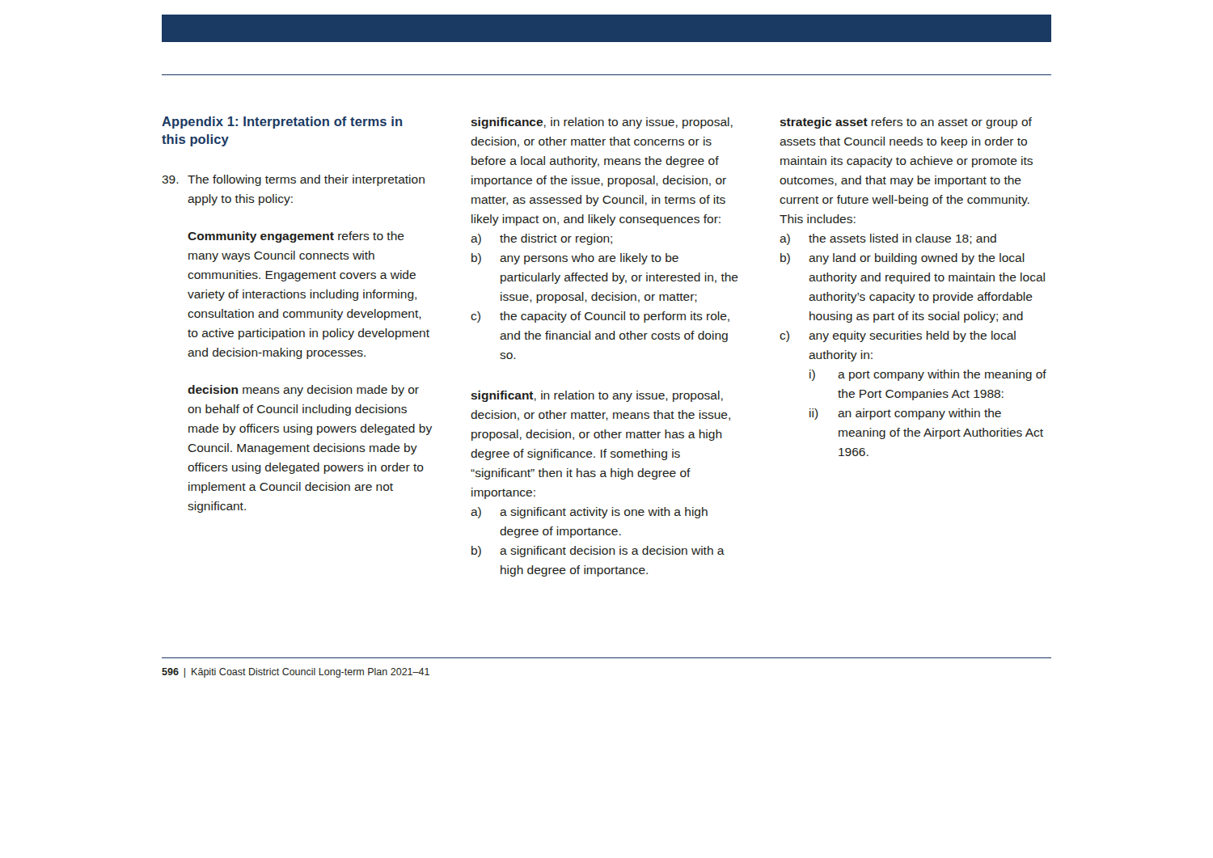Appendix 1: Interpretation of terms in
this policy
39.
The following terms and their interpretation apply to this policy:
Community engagement refers to the many ways Council connects with communities. Engagement covers a wide variety of interactions including informing, consultation and community development, to active participation in policy development and decision-making processes.
decision means any decision made by or on behalf of Council including decisions made by officers using powers delegated by Council. Management decisions made by officers using delegated powers in order to implement a Council decision are not significant.
significance, in relation to any issue, proposal, decision, or other matter that concerns or is before a local authority, means the degree of importance of the issue, proposal, decision, or matter, as assessed by Council, in terms of its likely impact on, and likely consequences for:
a) the district or region;
b) any persons who are likely to be particularly affected by, or interested in, the issue, proposal, decision, or matter;
c) the capacity of Council to perform its role, and the financial and other costs of doing so.
significant, in relation to any issue, proposal, decision, or other matter, means that the issue, proposal, decision, or other matter has a high degree of significance. If something is “significant” then it has a high degree of importance:
a) a significant activity is one with a high degree of importance.
b) a significant decision is a decision with a high degree of importance.
strategic asset refers to an asset or group of assets that Council needs to keep in order to maintain its capacity to achieve or promote its outcomes, and that may be important to the current or future well-being of the community. This includes:
a) the assets listed in clause 18; and
b) any land or building owned by the local authority and required to maintain the local authority’s capacity to provide affordable housing as part of its social policy; and
c) any equity securities held by the local authority in:
i) a port company within the meaning of the Port Companies Act 1988:
ii) an airport company within the meaning of the Airport Authorities Act 1966.
596|Kāpiti Coast District Council Long-term Plan 2021–41